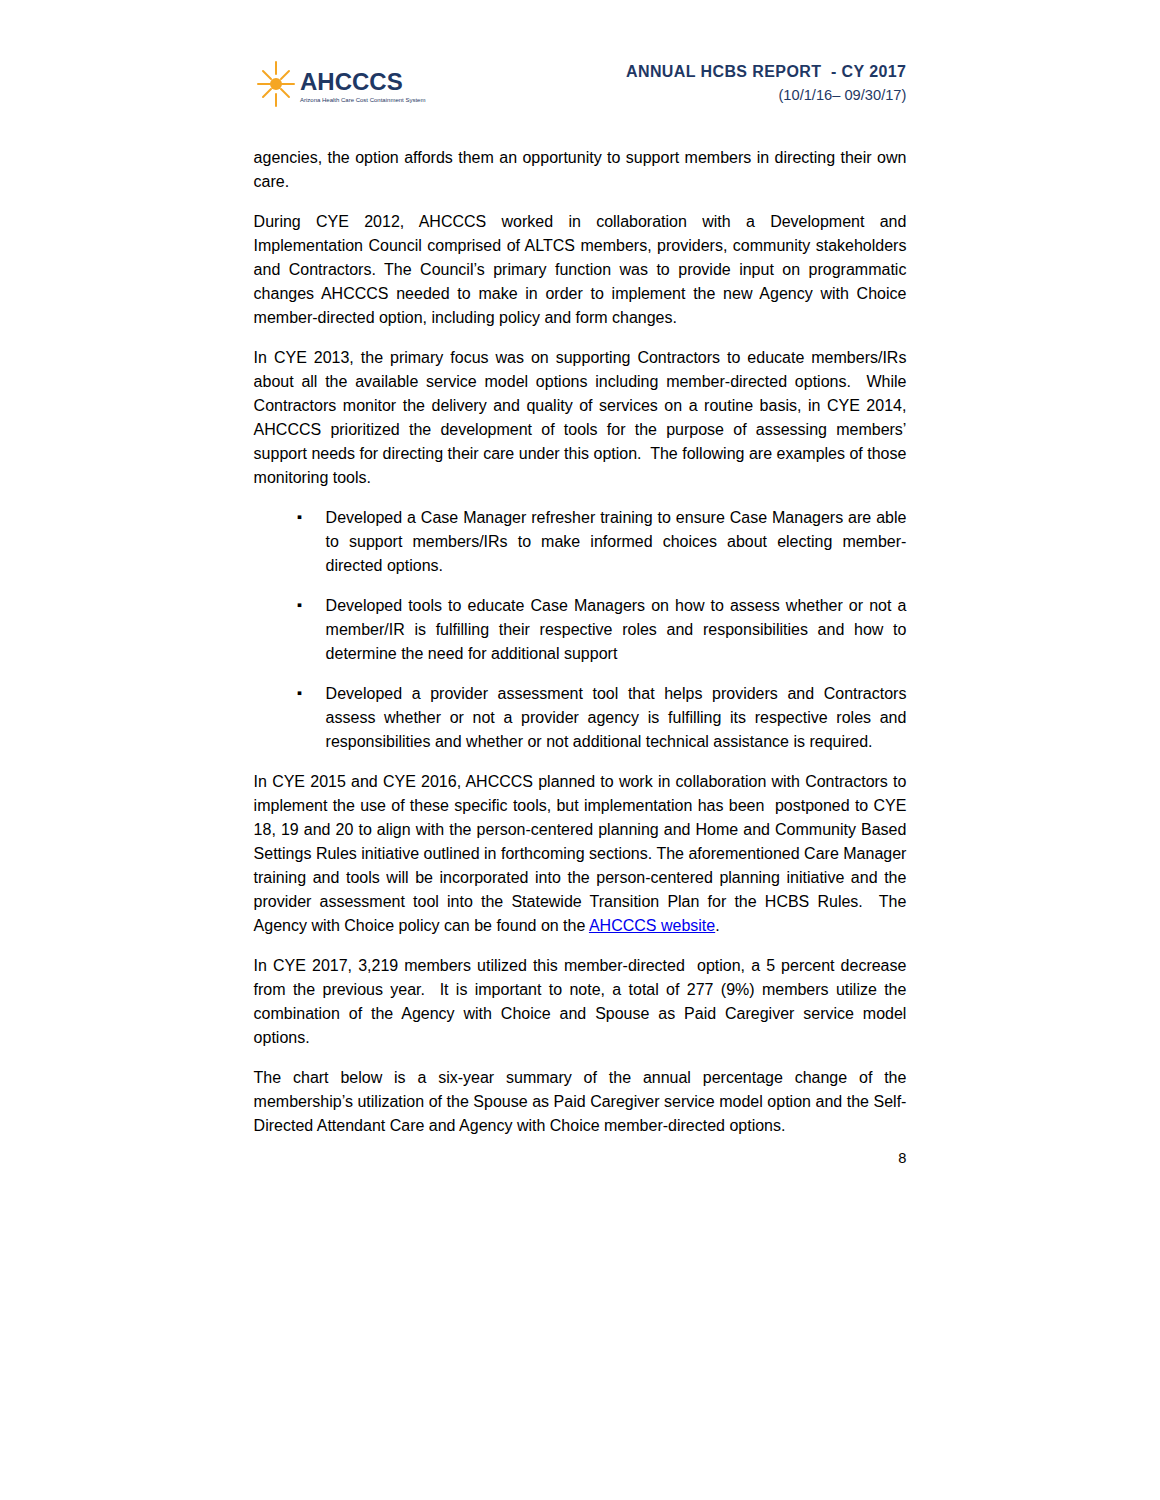AHCCCS Arizona Health Care Cost Containment System
ANNUAL HCBS REPORT - CY 2017
(10/1/16– 09/30/17)
agencies, the option affords them an opportunity to support members in directing their own care.
During CYE 2012, AHCCCS worked in collaboration with a Development and Implementation Council comprised of ALTCS members, providers, community stakeholders and Contractors. The Council’s primary function was to provide input on programmatic changes AHCCCS needed to make in order to implement the new Agency with Choice member-directed option, including policy and form changes.
In CYE 2013, the primary focus was on supporting Contractors to educate members/IRs about all the available service model options including member-directed options. While Contractors monitor the delivery and quality of services on a routine basis, in CYE 2014, AHCCCS prioritized the development of tools for the purpose of assessing members’ support needs for directing their care under this option. The following are examples of those monitoring tools.
Developed a Case Manager refresher training to ensure Case Managers are able to support members/IRs to make informed choices about electing member-directed options.
Developed tools to educate Case Managers on how to assess whether or not a member/IR is fulfilling their respective roles and responsibilities and how to determine the need for additional support
Developed a provider assessment tool that helps providers and Contractors assess whether or not a provider agency is fulfilling its respective roles and responsibilities and whether or not additional technical assistance is required.
In CYE 2015 and CYE 2016, AHCCCS planned to work in collaboration with Contractors to implement the use of these specific tools, but implementation has been postponed to CYE 18, 19 and 20 to align with the person-centered planning and Home and Community Based Settings Rules initiative outlined in forthcoming sections. The aforementioned Care Manager training and tools will be incorporated into the person-centered planning initiative and the provider assessment tool into the Statewide Transition Plan for the HCBS Rules. The Agency with Choice policy can be found on the AHCCCS website.
In CYE 2017, 3,219 members utilized this member-directed option, a 5 percent decrease from the previous year. It is important to note, a total of 277 (9%) members utilize the combination of the Agency with Choice and Spouse as Paid Caregiver service model options.
The chart below is a six-year summary of the annual percentage change of the membership’s utilization of the Spouse as Paid Caregiver service model option and the Self-Directed Attendant Care and Agency with Choice member-directed options.
8